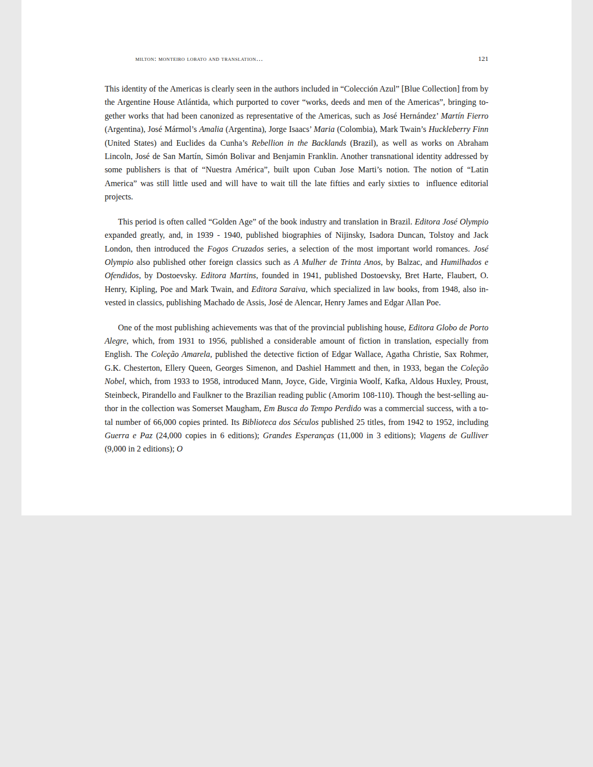Milton: Monteiro Lobato and Translation… 121
This identity of the Americas is clearly seen in the authors included in “Colección Azul” [Blue Collection] from by the Argentine House Atlántida, which purported to cover “works, deeds and men of the Americas”, bringing together works that had been canonized as representative of the Americas, such as José Hernández’ Martín Fierro (Argentina), José Mármol’s Amalia (Argentina), Jorge Isaacs’ Maria (Colombia), Mark Twain’s Huckleberry Finn (United States) and Euclides da Cunha’s Rebellion in the Backlands (Brazil), as well as works on Abraham Lincoln, José de San Martín, Simón Bolivar and Benjamin Franklin. Another transnational identity addressed by some publishers is that of “Nuestra América”, built upon Cuban Jose Marti’s notion. The notion of “Latin America” was still little used and will have to wait till the late fifties and early sixties to influence editorial projects.
This period is often called “Golden Age” of the book industry and translation in Brazil. Editora José Olympio expanded greatly, and, in 1939 - 1940, published biographies of Nijinsky, Isadora Duncan, Tolstoy and Jack London, then introduced the Fogos Cruzados series, a selection of the most important world romances. José Olympio also published other foreign classics such as A Mulher de Trinta Anos, by Balzac, and Humilhados e Ofendidos, by Dostoevsky. Editora Martins, founded in 1941, published Dostoevsky, Bret Harte, Flaubert, O. Henry, Kipling, Poe and Mark Twain, and Editora Saraiva, which specialized in law books, from 1948, also invested in classics, publishing Machado de Assis, José de Alencar, Henry James and Edgar Allan Poe.
One of the most publishing achievements was that of the provincial publishing house, Editora Globo de Porto Alegre, which, from 1931 to 1956, published a considerable amount of fiction in translation, especially from English. The Coleção Amarela, published the detective fiction of Edgar Wallace, Agatha Christie, Sax Rohmer, G.K. Chesterton, Ellery Queen, Georges Simenon, and Dashiel Hammett and then, in 1933, began the Coleção Nobel, which, from 1933 to 1958, introduced Mann, Joyce, Gide, Virginia Woolf, Kafka, Aldous Huxley, Proust, Steinbeck, Pirandello and Faulkner to the Brazilian reading public (Amorim 108-110). Though the best-selling author in the collection was Somerset Maugham, Em Busca do Tempo Perdido was a commercial success, with a total number of 66,000 copies printed. Its Biblioteca dos Séculos published 25 titles, from 1942 to 1952, including Guerra e Paz (24,000 copies in 6 editions); Grandes Esperanças (11,000 in 3 editions); Viagens de Gulliver (9,000 in 2 editions); O